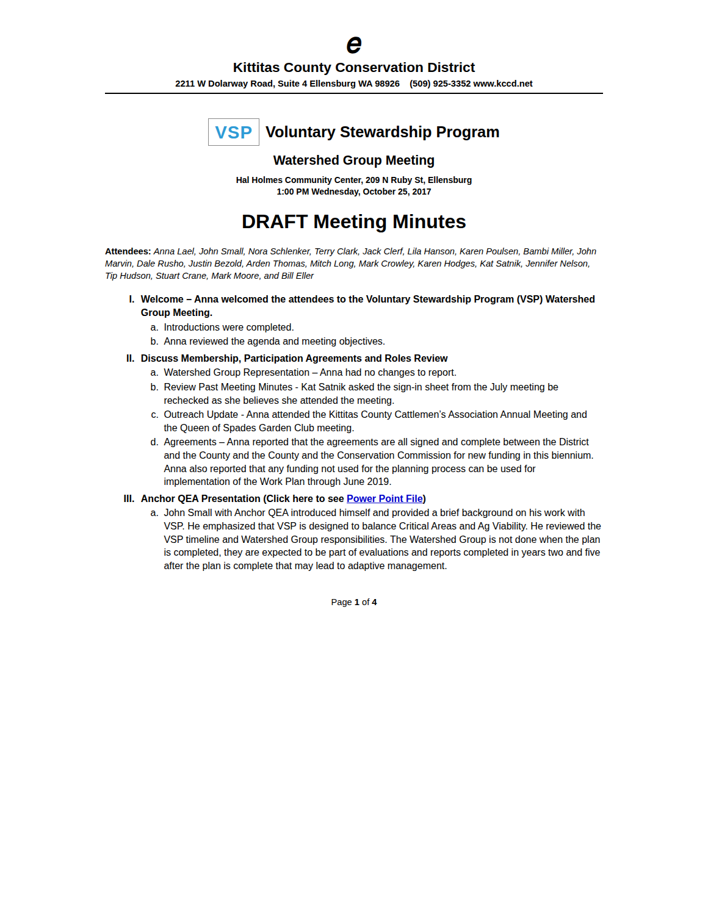𝑒
Kittitas County Conservation District
2211 W Dolarway Road, Suite 4 Ellensburg WA 98926 (509) 925-3352 www.kccd.net
VSP Voluntary Stewardship Program
Watershed Group Meeting
Hal Holmes Community Center, 209 N Ruby St, Ellensburg
1:00 PM Wednesday, October 25, 2017
DRAFT Meeting Minutes
Attendees: Anna Lael, John Small, Nora Schlenker, Terry Clark, Jack Clerf, Lila Hanson, Karen Poulsen, Bambi Miller, John Marvin, Dale Rusho, Justin Bezold, Arden Thomas, Mitch Long, Mark Crowley, Karen Hodges, Kat Satnik, Jennifer Nelson, Tip Hudson, Stuart Crane, Mark Moore, and Bill Eller
Welcome – Anna welcomed the attendees to the Voluntary Stewardship Program (VSP) Watershed Group Meeting.
Introductions were completed.
Anna reviewed the agenda and meeting objectives.
Discuss Membership, Participation Agreements and Roles Review
Watershed Group Representation – Anna had no changes to report.
Review Past Meeting Minutes - Kat Satnik asked the sign-in sheet from the July meeting be rechecked as she believes she attended the meeting.
Outreach Update - Anna attended the Kittitas County Cattlemen’s Association Annual Meeting and the Queen of Spades Garden Club meeting.
Agreements – Anna reported that the agreements are all signed and complete between the District and the County and the County and the Conservation Commission for new funding in this biennium. Anna also reported that any funding not used for the planning process can be used for implementation of the Work Plan through June 2019.
Anchor QEA Presentation (Click here to see Power Point File)
John Small with Anchor QEA introduced himself and provided a brief background on his work with VSP. He emphasized that VSP is designed to balance Critical Areas and Ag Viability. He reviewed the VSP timeline and Watershed Group responsibilities. The Watershed Group is not done when the plan is completed, they are expected to be part of evaluations and reports completed in years two and five after the plan is complete that may lead to adaptive management.
Page 1 of 4